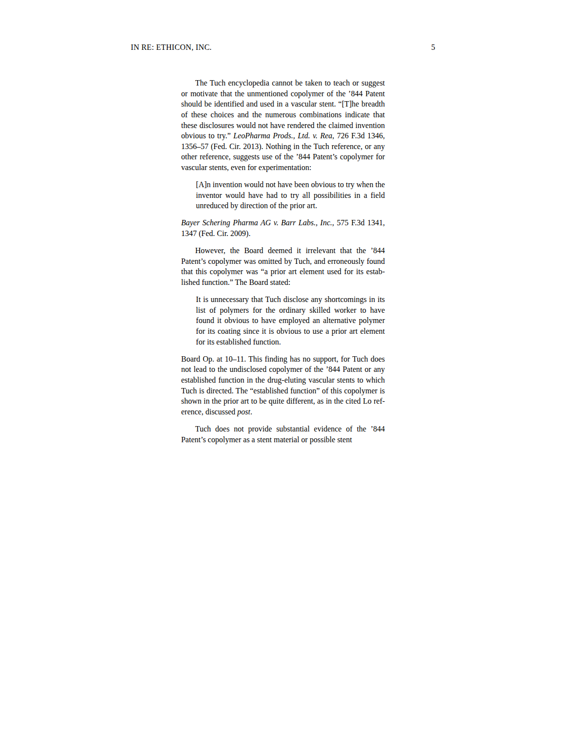In re: Ethicon, Inc. 5
The Tuch encyclopedia cannot be taken to teach or suggest or motivate that the unmentioned copolymer of the ’844 Patent should be identified and used in a vascular stent. “[T]he breadth of these choices and the numerous combinations indicate that these disclosures would not have rendered the claimed invention obvious to try.” LeoPharma Prods., Ltd. v. Rea, 726 F.3d 1346, 1356–57 (Fed. Cir. 2013). Nothing in the Tuch reference, or any other reference, suggests use of the ’844 Patent’s copolymer for vascular stents, even for experimentation:
[A]n invention would not have been obvious to try when the inventor would have had to try all possibilities in a field unreduced by direction of the prior art.
Bayer Schering Pharma AG v. Barr Labs., Inc., 575 F.3d 1341, 1347 (Fed. Cir. 2009).
However, the Board deemed it irrelevant that the ’844 Patent’s copolymer was omitted by Tuch, and erroneously found that this copolymer was “a prior art element used for its established function.” The Board stated:
It is unnecessary that Tuch disclose any shortcomings in its list of polymers for the ordinary skilled worker to have found it obvious to have employed an alternative polymer for its coating since it is obvious to use a prior art element for its established function.
Board Op. at 10–11. This finding has no support, for Tuch does not lead to the undisclosed copolymer of the ’844 Patent or any established function in the drug-eluting vascular stents to which Tuch is directed. The “established function” of this copolymer is shown in the prior art to be quite different, as in the cited Lo reference, discussed post.
Tuch does not provide substantial evidence of the ’844 Patent’s copolymer as a stent material or possible stent